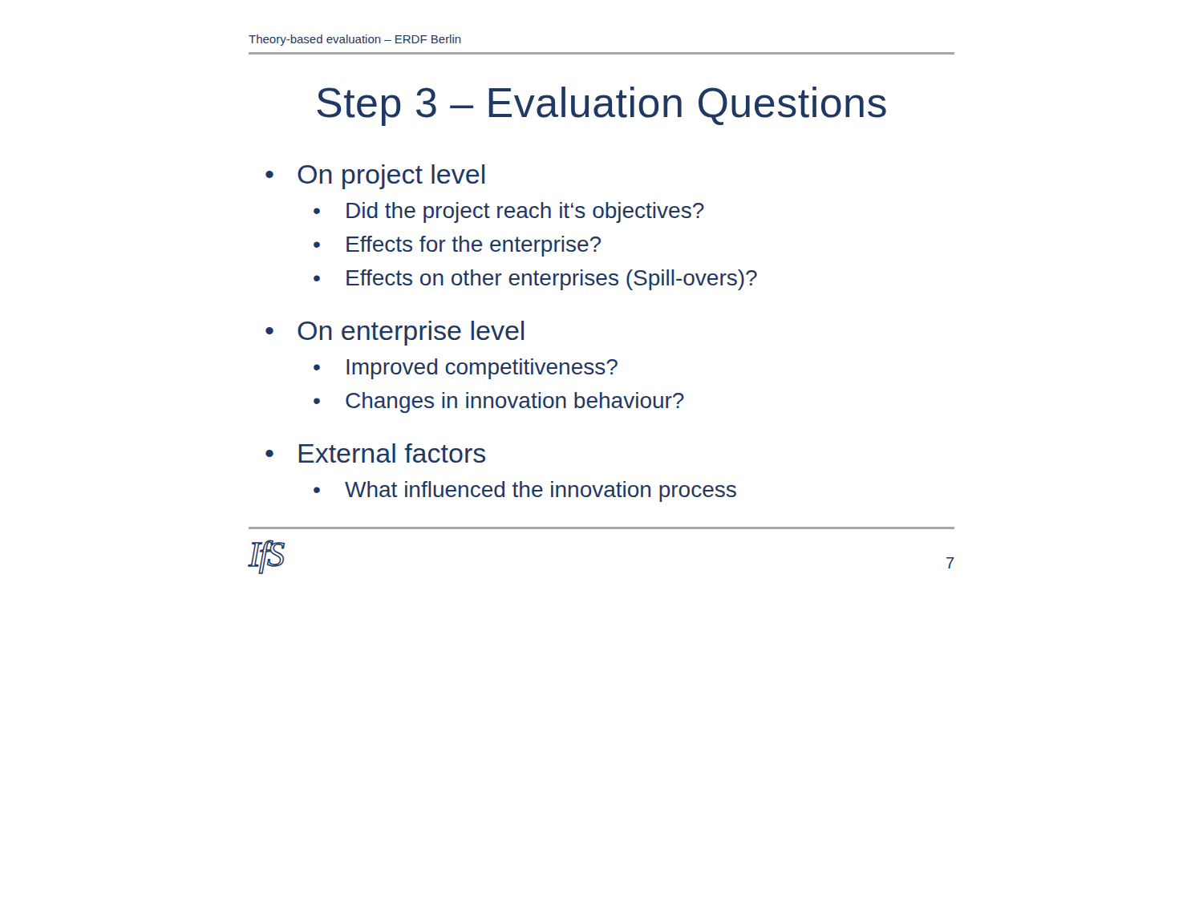Theory-based evaluation – ERDF Berlin
Step 3 – Evaluation Questions
On project level
Did the project reach it‘s objectives?
Effects for the enterprise?
Effects on other enterprises (Spill-overs)?
On enterprise level
Improved competitiveness?
Changes in innovation behaviour?
External factors
What influenced the innovation process
IfS
7